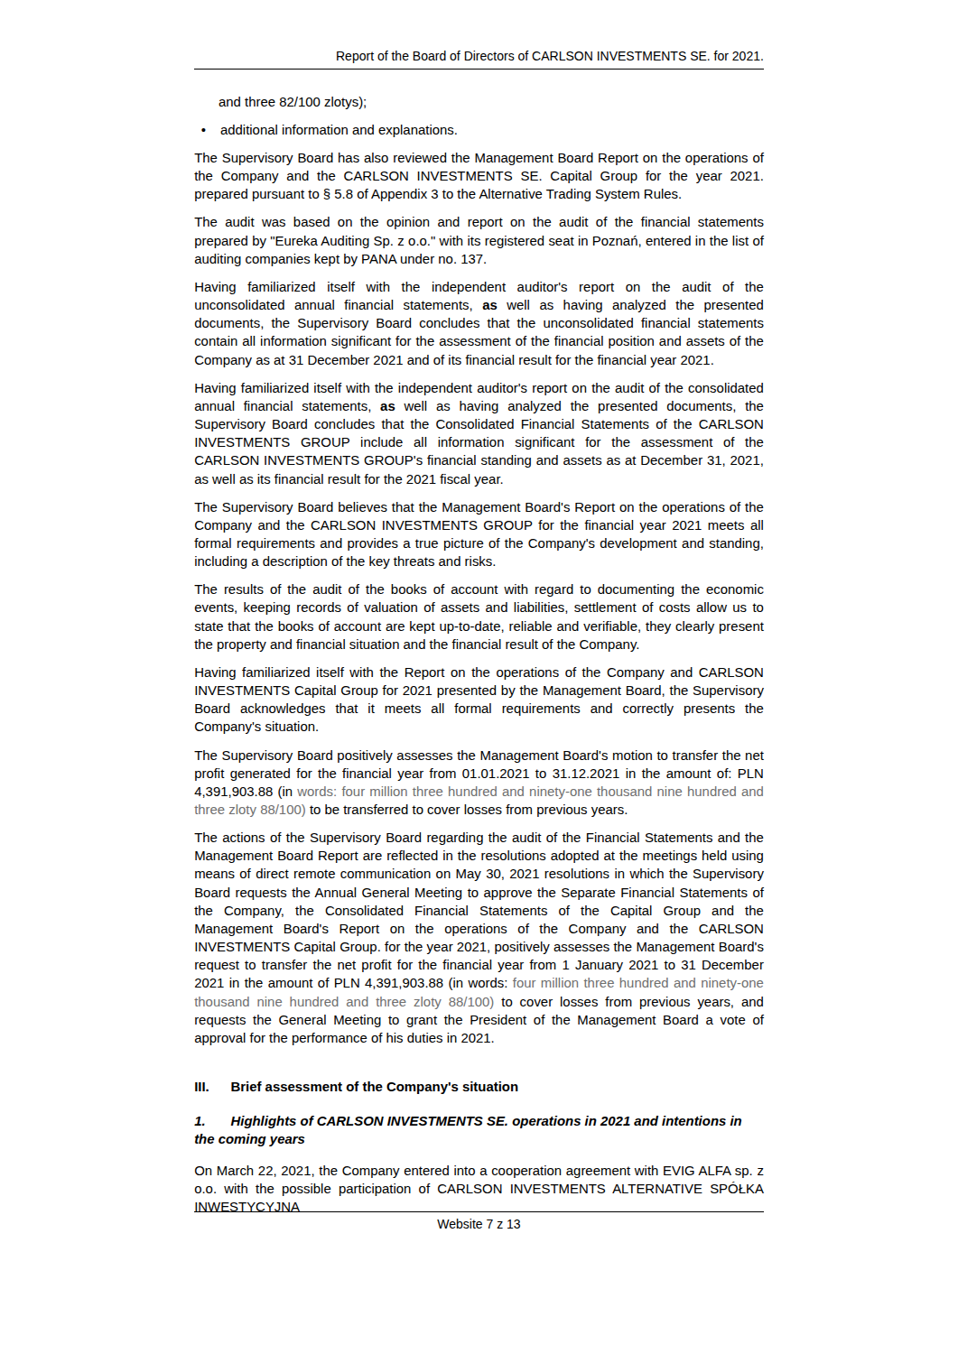Report of the Board of Directors of CARLSON INVESTMENTS SE. for 2021.
and three 82/100 zlotys);
additional information and explanations.
The Supervisory Board has also reviewed the Management Board Report on the operations of the Company and the CARLSON INVESTMENTS SE. Capital Group for the year 2021. prepared pursuant to § 5.8 of Appendix 3 to the Alternative Trading System Rules.
The audit was based on the opinion and report on the audit of the financial statements prepared by "Eureka Auditing Sp. z o.o." with its registered seat in Poznań, entered in the list of auditing companies kept by PANA under no. 137.
Having familiarized itself with the independent auditor's report on the audit of the unconsolidated annual financial statements, as well as having analyzed the presented documents, the Supervisory Board concludes that the unconsolidated financial statements contain all information significant for the assessment of the financial position and assets of the Company as at 31 December 2021 and of its financial result for the financial year 2021.
Having familiarized itself with the independent auditor's report on the audit of the consolidated annual financial statements, as well as having analyzed the presented documents, the Supervisory Board concludes that the Consolidated Financial Statements of the CARLSON INVESTMENTS GROUP include all information significant for the assessment of the CARLSON INVESTMENTS GROUP's financial standing and assets as at December 31, 2021, as well as its financial result for the 2021 fiscal year.
The Supervisory Board believes that the Management Board's Report on the operations of the Company and the CARLSON INVESTMENTS GROUP for the financial year 2021 meets all formal requirements and provides a true picture of the Company's development and standing, including a description of the key threats and risks.
The results of the audit of the books of account with regard to documenting the economic events, keeping records of valuation of assets and liabilities, settlement of costs allow us to state that the books of account are kept up-to-date, reliable and verifiable, they clearly present the property and financial situation and the financial result of the Company.
Having familiarized itself with the Report on the operations of the Company and CARLSON INVESTMENTS Capital Group for 2021 presented by the Management Board, the Supervisory Board acknowledges that it meets all formal requirements and correctly presents the Company's situation.
The Supervisory Board positively assesses the Management Board's motion to transfer the net profit generated for the financial year from 01.01.2021 to 31.12.2021 in the amount of: PLN 4,391,903.88 (in words: four million three hundred and ninety-one thousand nine hundred and three zloty 88/100) to be transferred to cover losses from previous years.
The actions of the Supervisory Board regarding the audit of the Financial Statements and the Management Board Report are reflected in the resolutions adopted at the meetings held using means of direct remote communication on May 30, 2021 resolutions in which the Supervisory Board requests the Annual General Meeting to approve the Separate Financial Statements of the Company, the Consolidated Financial Statements of the Capital Group and the Management Board's Report on the operations of the Company and the CARLSON INVESTMENTS Capital Group. for the year 2021, positively assesses the Management Board's request to transfer the net profit for the financial year from 1 January 2021 to 31 December 2021 in the amount of PLN 4,391,903.88 (in words: four million three hundred and ninety-one thousand nine hundred and three zloty 88/100) to cover losses from previous years, and requests the General Meeting to grant the President of the Management Board a vote of approval for the performance of his duties in 2021.
III. Brief assessment of the Company's situation
1. Highlights of CARLSON INVESTMENTS SE. operations in 2021 and intentions in the coming years
On March 22, 2021, the Company entered into a cooperation agreement with EVIG ALFA sp. z o.o. with the possible participation of CARLSON INVESTMENTS ALTERNATIVE SPÓŁKA INWESTYCYJNA
Website 7 z 13